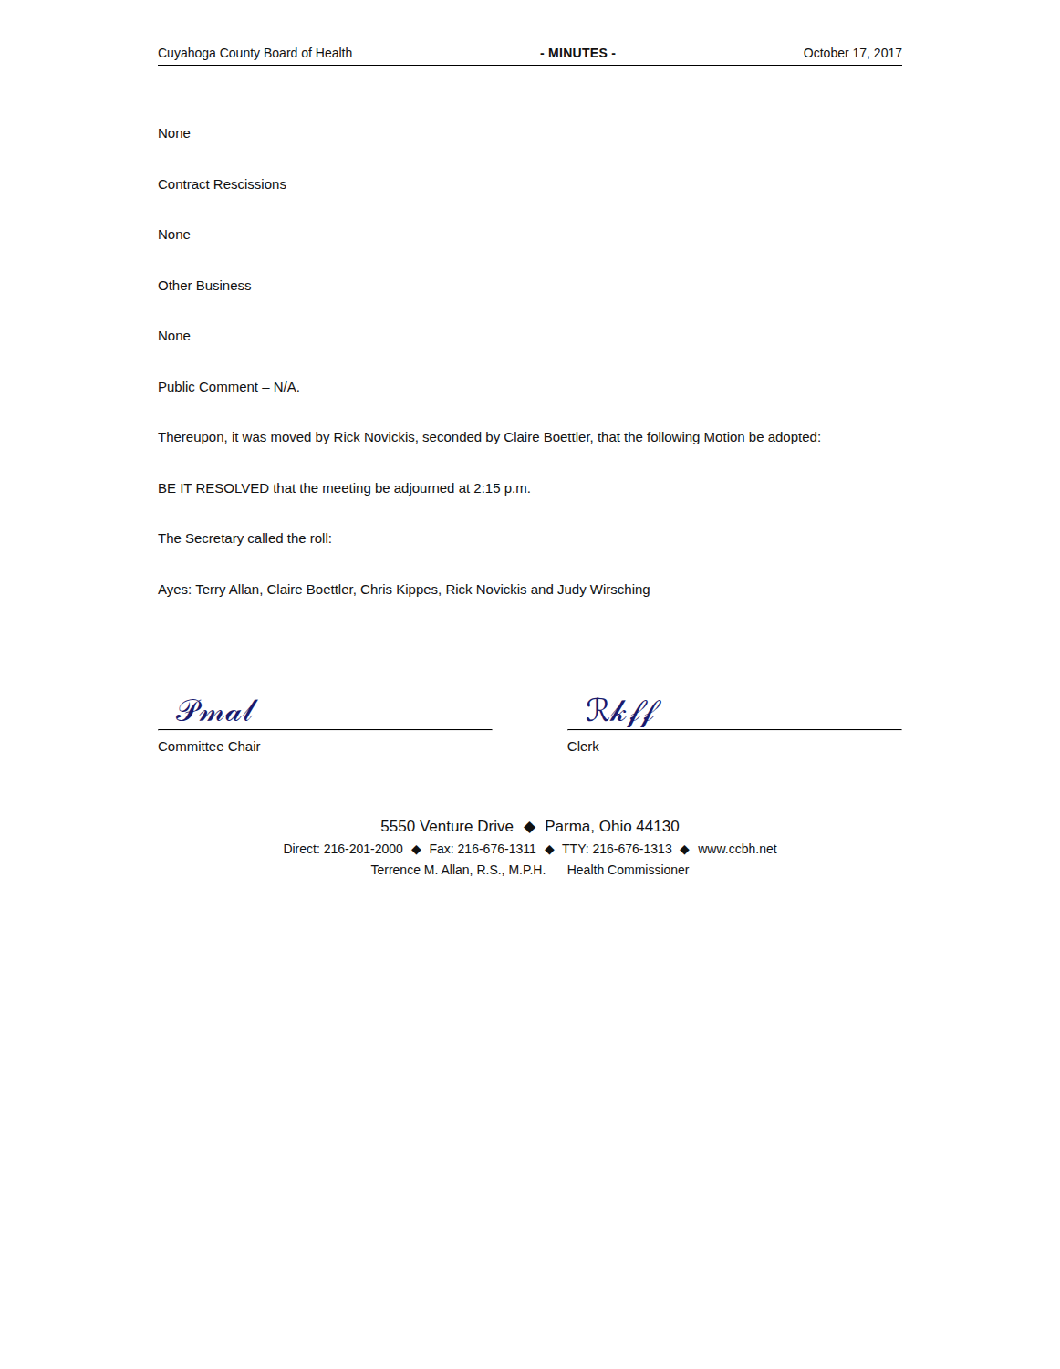Cuyahoga County Board of Health
- MINUTES -
October 17, 2017
None
Contract Rescissions
None
Other Business
None
Public Comment – N/A.
Thereupon, it was moved by Rick Novickis, seconded by Claire Boettler, that the following Motion be adopted:
BE IT RESOLVED that the meeting be adjourned at 2:15 p.m.
The Secretary called the roll:
Ayes: Terry Allan, Claire Boettler, Chris Kippes, Rick Novickis and Judy Wirsching
𝒫𝓂𝒶𝓁
Committee Chair
ℛ𝓀𝒻𝒻
Clerk
5550 Venture Drive ◆ Parma, Ohio 44130
Direct: 216-201-2000 ◆ Fax: 216-676-1311 ◆ TTY: 216-676-1313 ◆ www.ccbh.net
Terrence M. Allan, R.S., M.P.H. Health Commissioner